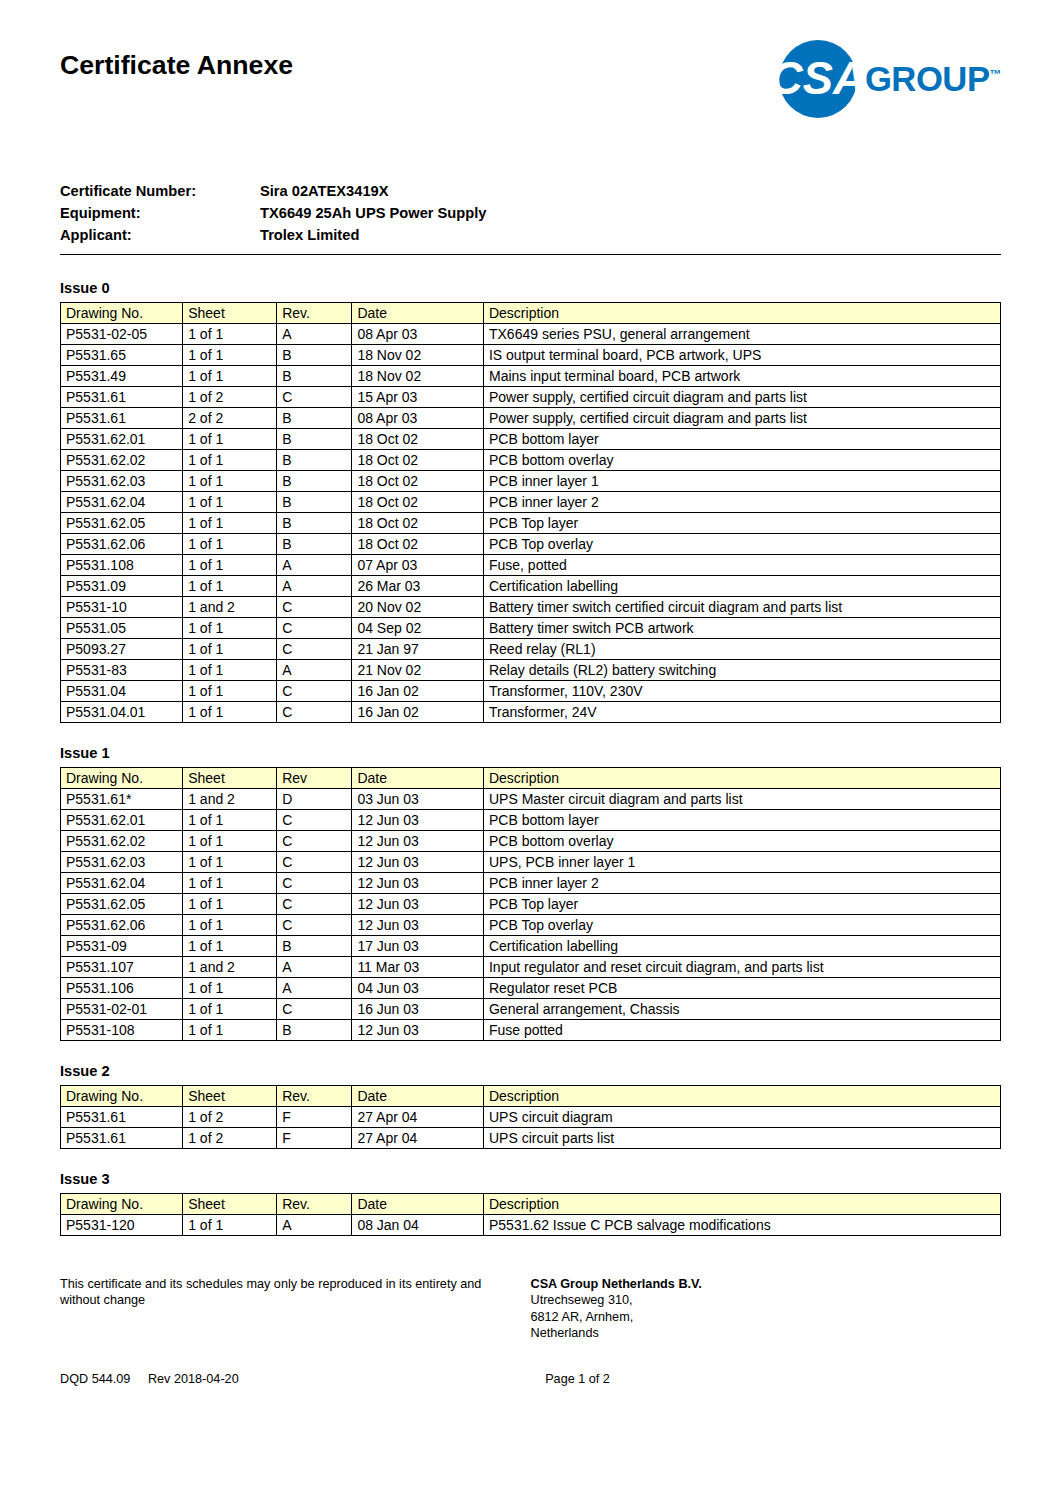Certificate Annexe
CSA
GROUP™
| Certificate Number: | Sira 02ATEX3419X |
| Equipment: | TX6649 25Ah UPS Power Supply |
| Applicant: | Trolex Limited |
Issue 0
| Drawing No. | Sheet | Rev. | Date | Description |
| --- | --- | --- | --- | --- |
| P5531-02-05 | 1 of 1 | A | 08 Apr 03 | TX6649 series PSU, general arrangement |
| P5531.65 | 1 of 1 | B | 18 Nov 02 | IS output terminal board, PCB artwork, UPS |
| P5531.49 | 1 of 1 | B | 18 Nov 02 | Mains input terminal board, PCB artwork |
| P5531.61 | 1 of 2 | C | 15 Apr 03 | Power supply, certified circuit diagram and parts list |
| P5531.61 | 2 of 2 | B | 08 Apr 03 | Power supply, certified circuit diagram and parts list |
| P5531.62.01 | 1 of 1 | B | 18 Oct 02 | PCB bottom layer |
| P5531.62.02 | 1 of 1 | B | 18 Oct 02 | PCB bottom overlay |
| P5531.62.03 | 1 of 1 | B | 18 Oct 02 | PCB inner layer 1 |
| P5531.62.04 | 1 of 1 | B | 18 Oct 02 | PCB inner layer 2 |
| P5531.62.05 | 1 of 1 | B | 18 Oct 02 | PCB Top layer |
| P5531.62.06 | 1 of 1 | B | 18 Oct 02 | PCB Top overlay |
| P5531.108 | 1 of 1 | A | 07 Apr 03 | Fuse, potted |
| P5531.09 | 1 of 1 | A | 26 Mar 03 | Certification labelling |
| P5531-10 | 1 and 2 | C | 20 Nov 02 | Battery timer switch certified circuit diagram and parts list |
| P5531.05 | 1 of 1 | C | 04 Sep 02 | Battery timer switch PCB artwork |
| P5093.27 | 1 of 1 | C | 21 Jan 97 | Reed relay (RL1) |
| P5531-83 | 1 of 1 | A | 21 Nov 02 | Relay details (RL2) battery switching |
| P5531.04 | 1 of 1 | C | 16 Jan 02 | Transformer, 110V, 230V |
| P5531.04.01 | 1 of 1 | C | 16 Jan 02 | Transformer, 24V |
Issue 1
| Drawing No. | Sheet | Rev | Date | Description |
| --- | --- | --- | --- | --- |
| P5531.61* | 1 and 2 | D | 03 Jun 03 | UPS Master circuit diagram and parts list |
| P5531.62.01 | 1 of 1 | C | 12 Jun 03 | PCB bottom layer |
| P5531.62.02 | 1 of 1 | C | 12 Jun 03 | PCB bottom overlay |
| P5531.62.03 | 1 of 1 | C | 12 Jun 03 | UPS, PCB inner layer 1 |
| P5531.62.04 | 1 of 1 | C | 12 Jun 03 | PCB inner layer 2 |
| P5531.62.05 | 1 of 1 | C | 12 Jun 03 | PCB Top layer |
| P5531.62.06 | 1 of 1 | C | 12 Jun 03 | PCB Top overlay |
| P5531-09 | 1 of 1 | B | 17 Jun 03 | Certification labelling |
| P5531.107 | 1 and 2 | A | 11 Mar 03 | Input regulator and reset circuit diagram, and parts list |
| P5531.106 | 1 of 1 | A | 04 Jun 03 | Regulator reset PCB |
| P5531-02-01 | 1 of 1 | C | 16 Jun 03 | General arrangement, Chassis |
| P5531-108 | 1 of 1 | B | 12 Jun 03 | Fuse potted |
Issue 2
| Drawing No. | Sheet | Rev. | Date | Description |
| --- | --- | --- | --- | --- |
| P5531.61 | 1 of 2 | F | 27 Apr 04 | UPS circuit diagram |
| P5531.61 | 1 of 2 | F | 27 Apr 04 | UPS circuit parts list |
Issue 3
| Drawing No. | Sheet | Rev. | Date | Description |
| --- | --- | --- | --- | --- |
| P5531-120 | 1 of 1 | A | 08 Jan 04 | P5531.62 Issue C PCB salvage modifications |
This certificate and its schedules may only be reproduced in its entirety and without change
CSA Group Netherlands B.V. Utrechseweg 310,
6812 AR, Arnhem,
Netherlands
DQD 544.09 Rev 2018-04-20
Page 1 of 2